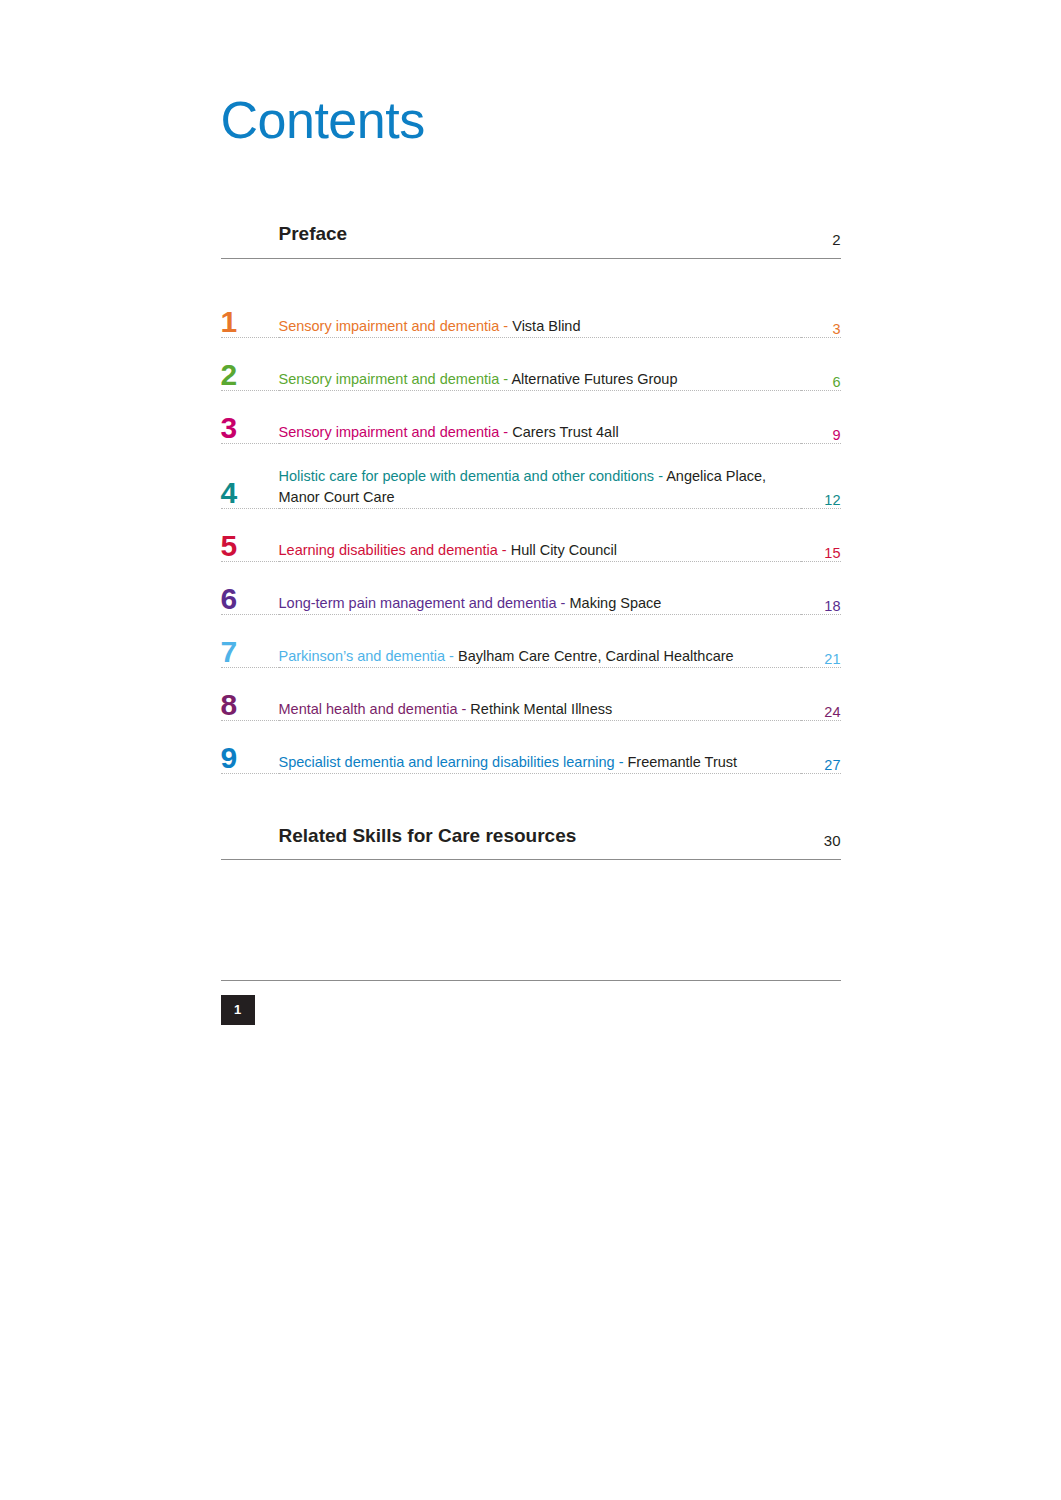Contents
| | Preface | 2 |
| 1 | Sensory impairment and dementia - Vista Blind | 3 |
| 2 | Sensory impairment and dementia - Alternative Futures Group | 6 |
| 3 | Sensory impairment and dementia - Carers Trust 4all | 9 |
| 4 | Holistic care for people with dementia and other conditions - Angelica Place, Manor Court Care | 12 |
| 5 | Learning disabilities and dementia - Hull City Council | 15 |
| 6 | Long-term pain management and dementia - Making Space | 18 |
| 7 | Parkinson’s and dementia - Baylham Care Centre, Cardinal Healthcare | 21 |
| 8 | Mental health and dementia - Rethink Mental Illness | 24 |
| 9 | Specialist dementia and learning disabilities learning - Freemantle Trust | 27 |
| | Related Skills for Care resources | 30 |
1